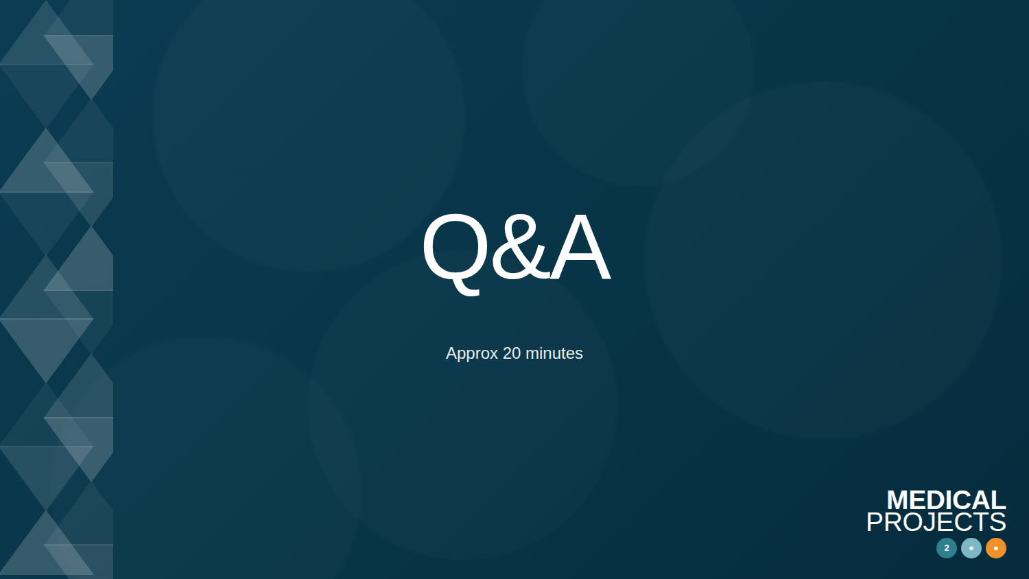Q&A
Approx 20 minutes
MEDICAL PROJECTS
2 ● ●